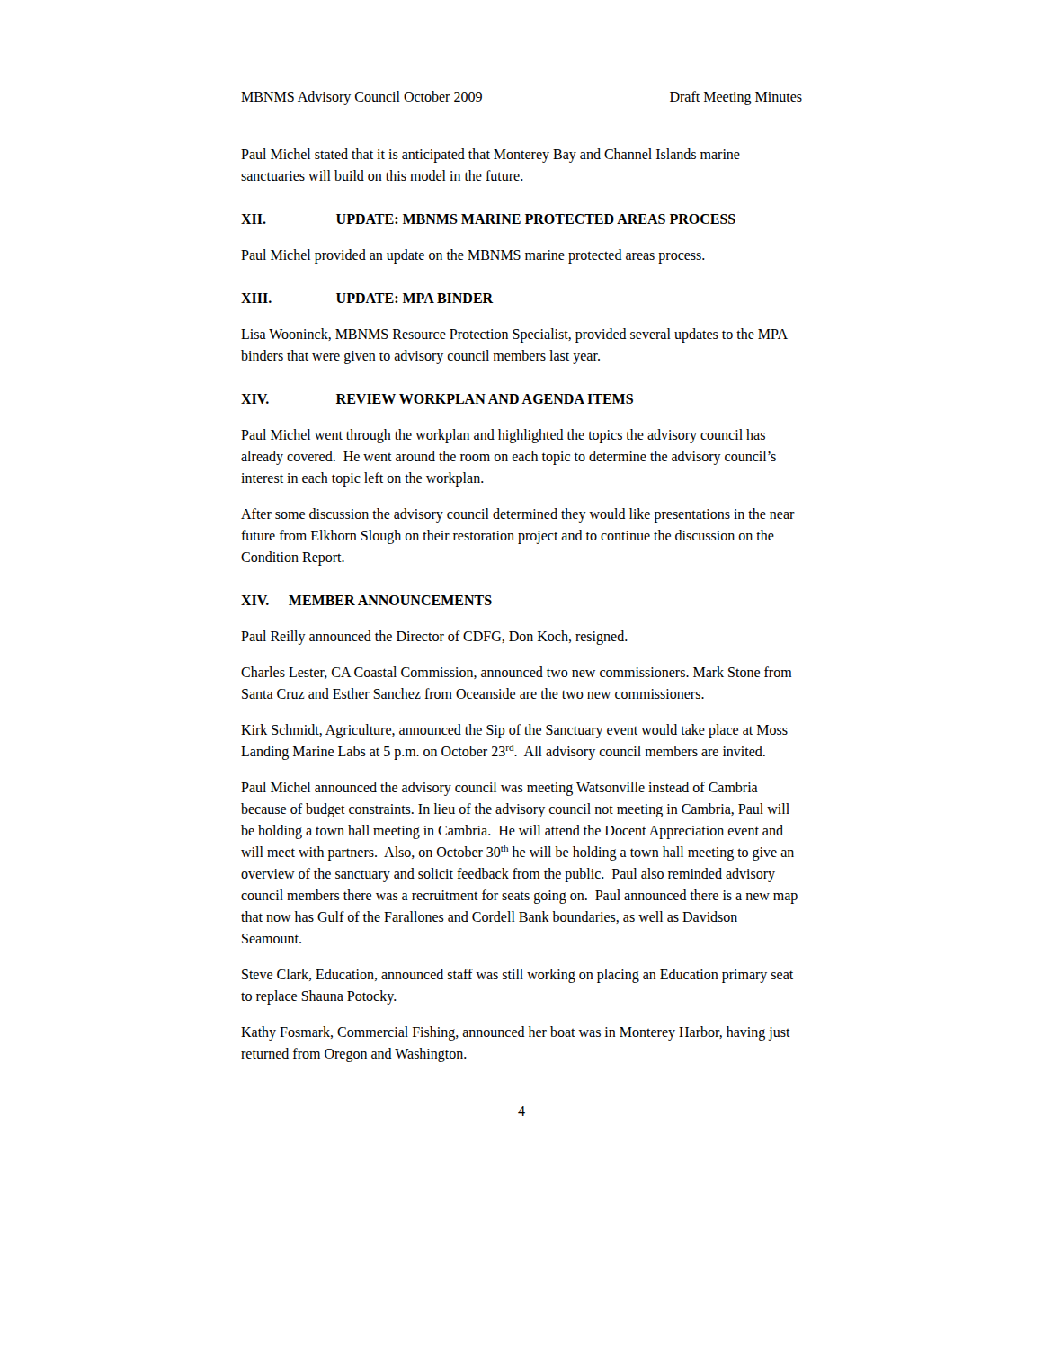MBNMS Advisory Council October 2009
Draft Meeting Minutes
Paul Michel stated that it is anticipated that Monterey Bay and Channel Islands marine sanctuaries will build on this model in the future.
XII. UPDATE: MBNMS MARINE PROTECTED AREAS PROCESS
Paul Michel provided an update on the MBNMS marine protected areas process.
XIII. UPDATE: MPA BINDER
Lisa Wooninck, MBNMS Resource Protection Specialist, provided several updates to the MPA binders that were given to advisory council members last year.
XIV. REVIEW WORKPLAN AND AGENDA ITEMS
Paul Michel went through the workplan and highlighted the topics the advisory council has already covered. He went around the room on each topic to determine the advisory council’s interest in each topic left on the workplan.
After some discussion the advisory council determined they would like presentations in the near future from Elkhorn Slough on their restoration project and to continue the discussion on the Condition Report.
XIV. MEMBER ANNOUNCEMENTS
Paul Reilly announced the Director of CDFG, Don Koch, resigned.
Charles Lester, CA Coastal Commission, announced two new commissioners. Mark Stone from Santa Cruz and Esther Sanchez from Oceanside are the two new commissioners.
Kirk Schmidt, Agriculture, announced the Sip of the Sanctuary event would take place at Moss Landing Marine Labs at 5 p.m. on October 23rd. All advisory council members are invited.
Paul Michel announced the advisory council was meeting Watsonville instead of Cambria because of budget constraints. In lieu of the advisory council not meeting in Cambria, Paul will be holding a town hall meeting in Cambria. He will attend the Docent Appreciation event and will meet with partners. Also, on October 30th he will be holding a town hall meeting to give an overview of the sanctuary and solicit feedback from the public. Paul also reminded advisory council members there was a recruitment for seats going on. Paul announced there is a new map that now has Gulf of the Farallones and Cordell Bank boundaries, as well as Davidson Seamount.
Steve Clark, Education, announced staff was still working on placing an Education primary seat to replace Shauna Potocky.
Kathy Fosmark, Commercial Fishing, announced her boat was in Monterey Harbor, having just returned from Oregon and Washington.
4